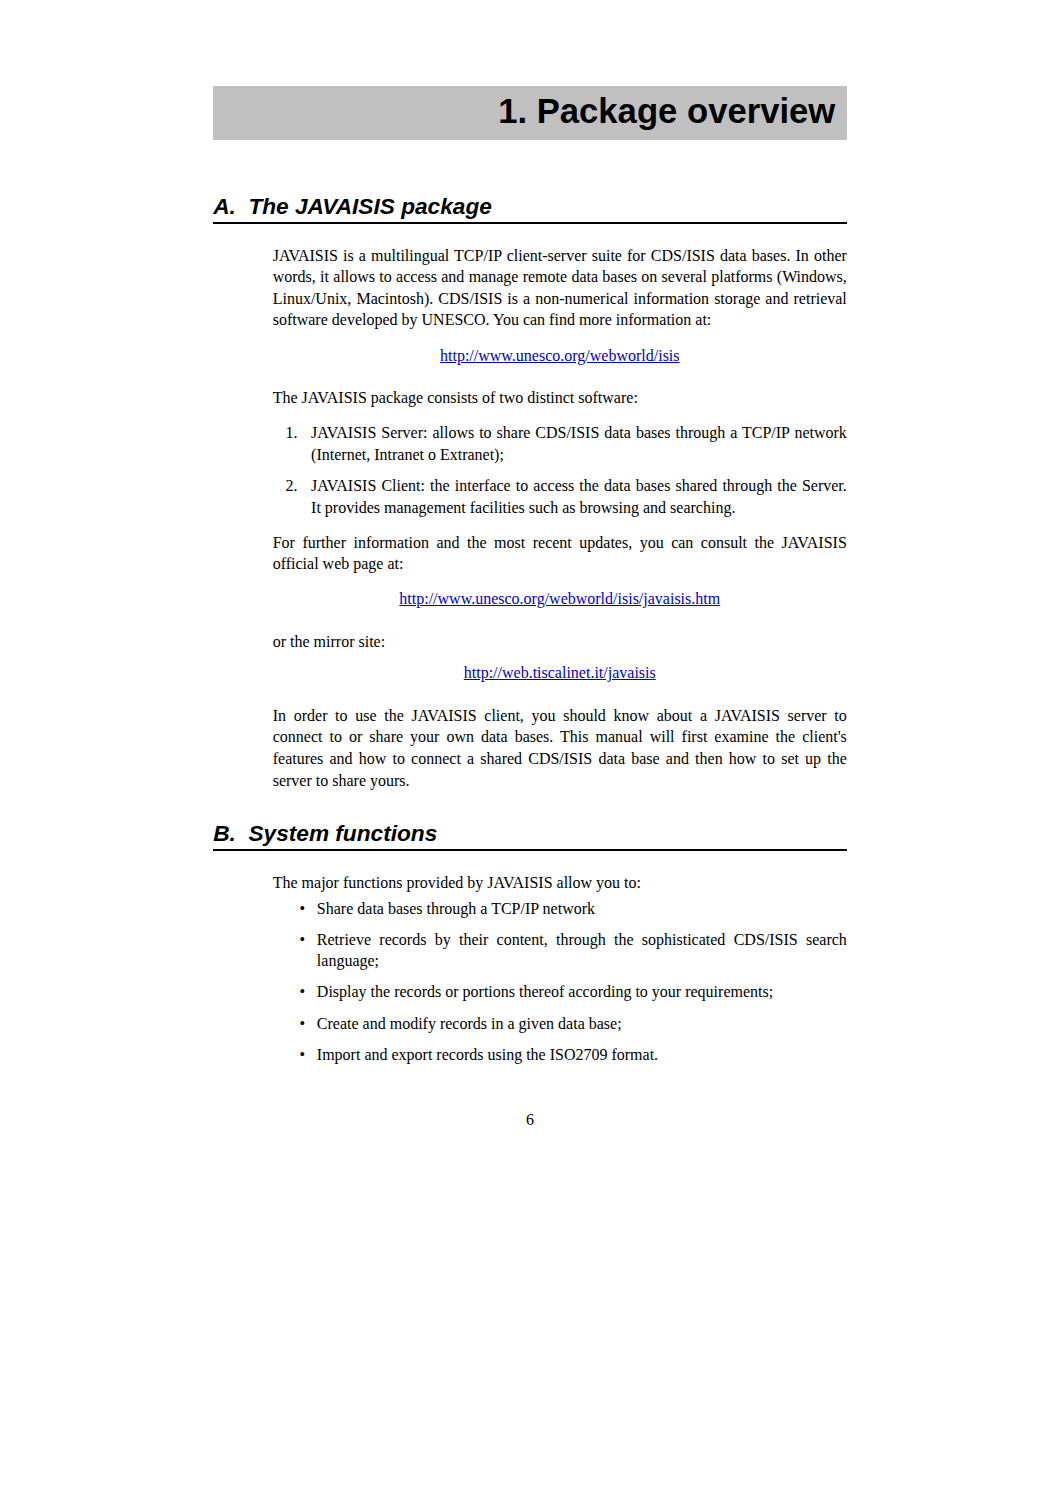1. Package overview
A. The JAVAISIS package
JAVAISIS is a multilingual TCP/IP client-server suite for CDS/ISIS data bases. In other words, it allows to access and manage remote data bases on several platforms (Windows, Linux/Unix, Macintosh). CDS/ISIS is a non-numerical information storage and retrieval software developed by UNESCO. You can find more information at:
http://www.unesco.org/webworld/isis
The JAVAISIS package consists of two distinct software:
JAVAISIS Server: allows to share CDS/ISIS data bases through a TCP/IP network (Internet, Intranet o Extranet);
JAVAISIS Client: the interface to access the data bases shared through the Server. It provides management facilities such as browsing and searching.
For further information and the most recent updates, you can consult the JAVAISIS official web page at:
http://www.unesco.org/webworld/isis/javaisis.htm
or the mirror site:
http://web.tiscalinet.it/javaisis
In order to use the JAVAISIS client, you should know about a JAVAISIS server to connect to or share your own data bases. This manual will first examine the client's features and how to connect a shared CDS/ISIS data base and then how to set up the server to share yours.
B. System functions
The major functions provided by JAVAISIS allow you to:
Share data bases through a TCP/IP network
Retrieve records by their content, through the sophisticated CDS/ISIS search language;
Display the records or portions thereof according to your requirements;
Create and modify records in a given data base;
Import and export records using the ISO2709 format.
6